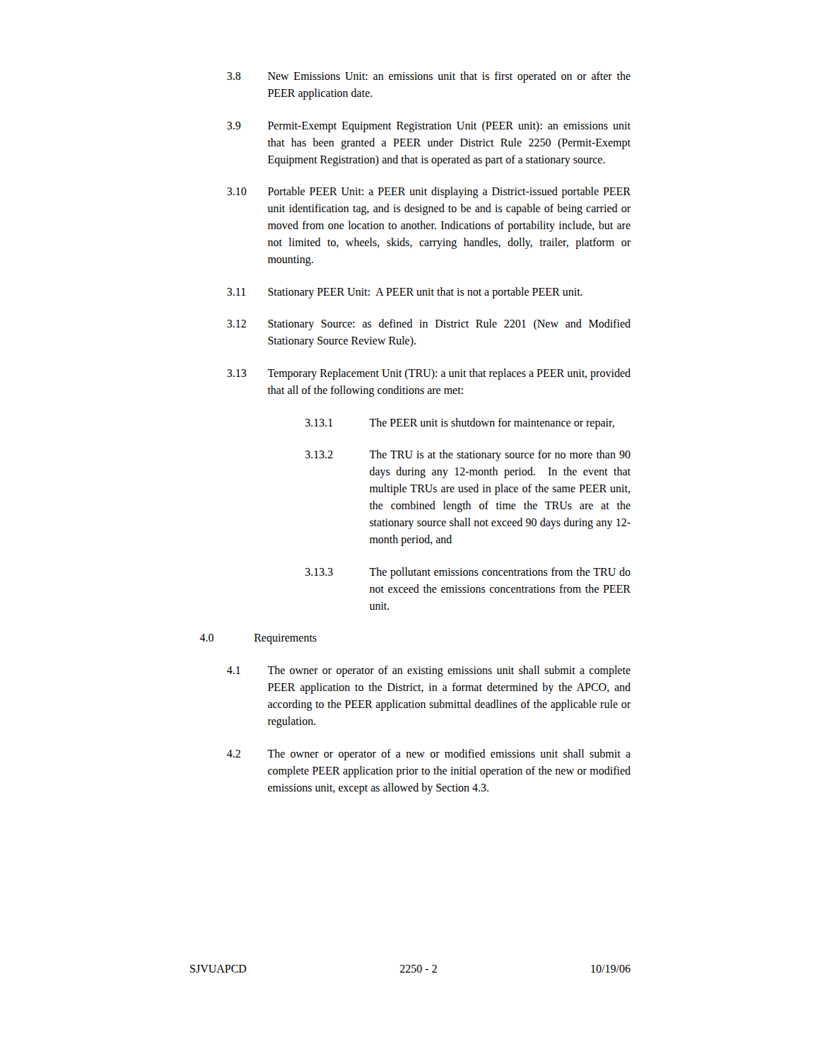3.8
New Emissions Unit: an emissions unit that is first operated on or after the PEER application date.
3.9
Permit-Exempt Equipment Registration Unit (PEER unit): an emissions unit that has been granted a PEER under District Rule 2250 (Permit-Exempt Equipment Registration) and that is operated as part of a stationary source.
3.10
Portable PEER Unit: a PEER unit displaying a District-issued portable PEER unit identification tag, and is designed to be and is capable of being carried or moved from one location to another. Indications of portability include, but are not limited to, wheels, skids, carrying handles, dolly, trailer, platform or mounting.
3.11
Stationary PEER Unit: A PEER unit that is not a portable PEER unit.
3.12
Stationary Source: as defined in District Rule 2201 (New and Modified Stationary Source Review Rule).
3.13
Temporary Replacement Unit (TRU): a unit that replaces a PEER unit, provided that all of the following conditions are met:
3.13.1
The PEER unit is shutdown for maintenance or repair,
3.13.2
The TRU is at the stationary source for no more than 90 days during any 12-month period. In the event that multiple TRUs are used in place of the same PEER unit, the combined length of time the TRUs are at the stationary source shall not exceed 90 days during any 12-month period, and
3.13.3
The pollutant emissions concentrations from the TRU do not exceed the emissions concentrations from the PEER unit.
4.0
Requirements
4.1
The owner or operator of an existing emissions unit shall submit a complete PEER application to the District, in a format determined by the APCO, and according to the PEER application submittal deadlines of the applicable rule or regulation.
4.2
The owner or operator of a new or modified emissions unit shall submit a complete PEER application prior to the initial operation of the new or modified emissions unit, except as allowed by Section 4.3.
SJVUAPCD
2250 - 2
10/19/06